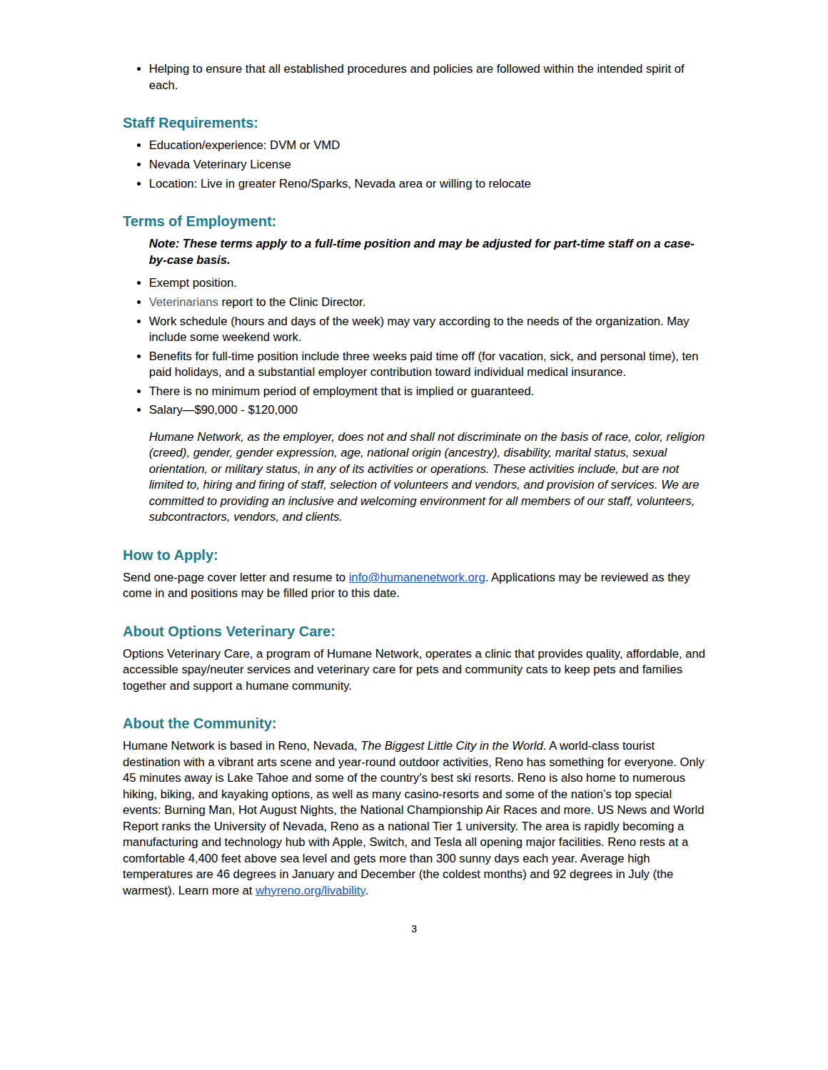Helping to ensure that all established procedures and policies are followed within the intended spirit of each.
Staff Requirements:
Education/experience: DVM or VMD
Nevada Veterinary License
Location: Live in greater Reno/Sparks, Nevada area or willing to relocate
Terms of Employment:
Note: These terms apply to a full-time position and may be adjusted for part-time staff on a case-by-case basis.
Exempt position.
Veterinarians report to the Clinic Director.
Work schedule (hours and days of the week) may vary according to the needs of the organization. May include some weekend work.
Benefits for full-time position include three weeks paid time off (for vacation, sick, and personal time), ten paid holidays, and a substantial employer contribution toward individual medical insurance.
There is no minimum period of employment that is implied or guaranteed.
Salary—$90,000 - $120,000
Humane Network, as the employer, does not and shall not discriminate on the basis of race, color, religion (creed), gender, gender expression, age, national origin (ancestry), disability, marital status, sexual orientation, or military status, in any of its activities or operations. These activities include, but are not limited to, hiring and firing of staff, selection of volunteers and vendors, and provision of services. We are committed to providing an inclusive and welcoming environment for all members of our staff, volunteers, subcontractors, vendors, and clients.
How to Apply:
Send one-page cover letter and resume to info@humanenetwork.org. Applications may be reviewed as they come in and positions may be filled prior to this date.
About Options Veterinary Care:
Options Veterinary Care, a program of Humane Network, operates a clinic that provides quality, affordable, and accessible spay/neuter services and veterinary care for pets and community cats to keep pets and families together and support a humane community.
About the Community:
Humane Network is based in Reno, Nevada, The Biggest Little City in the World. A world-class tourist destination with a vibrant arts scene and year-round outdoor activities, Reno has something for everyone. Only 45 minutes away is Lake Tahoe and some of the country's best ski resorts. Reno is also home to numerous hiking, biking, and kayaking options, as well as many casino-resorts and some of the nation’s top special events: Burning Man, Hot August Nights, the National Championship Air Races and more. US News and World Report ranks the University of Nevada, Reno as a national Tier 1 university. The area is rapidly becoming a manufacturing and technology hub with Apple, Switch, and Tesla all opening major facilities. Reno rests at a comfortable 4,400 feet above sea level and gets more than 300 sunny days each year. Average high temperatures are 46 degrees in January and December (the coldest months) and 92 degrees in July (the warmest). Learn more at whyreno.org/livability.
3